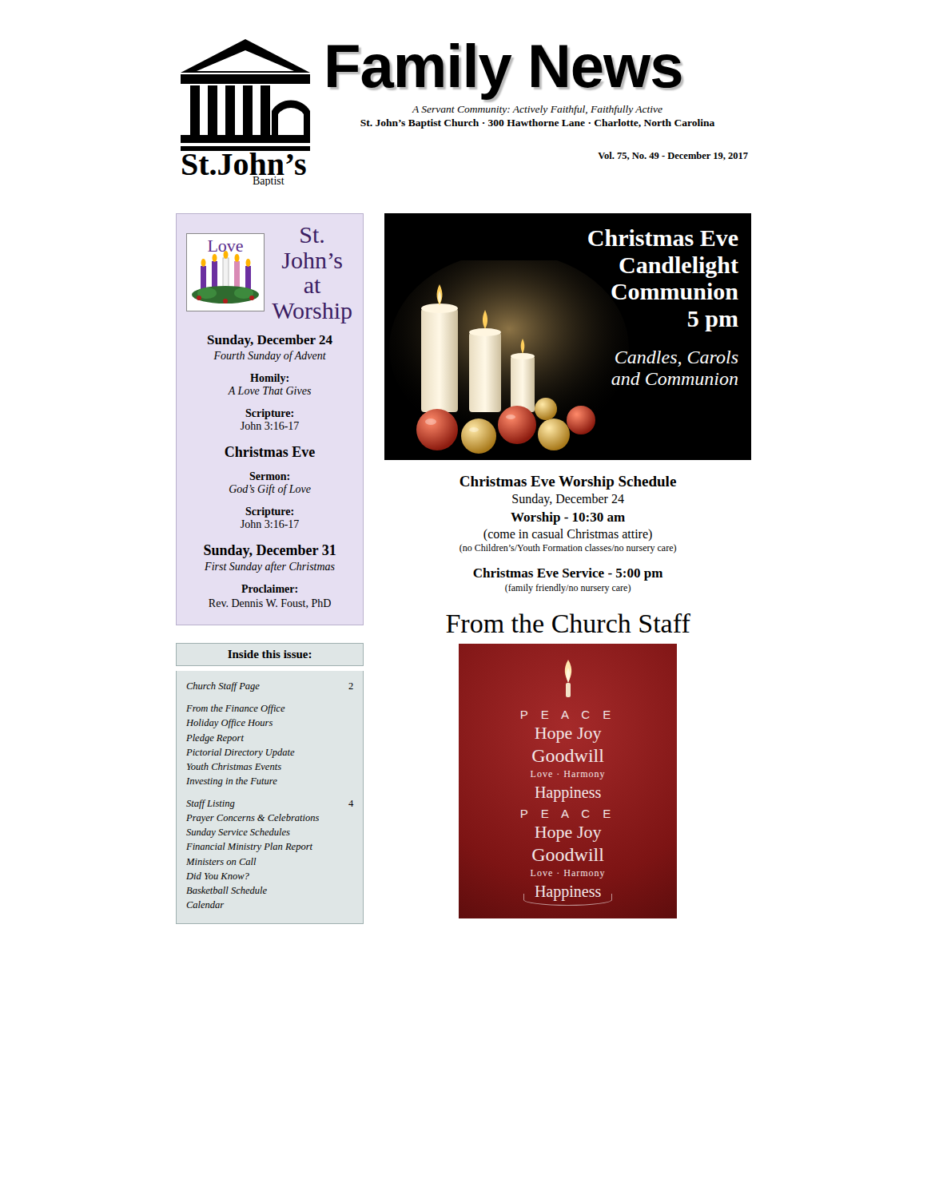St.John’s Baptist
Family News
A Servant Community: Actively Faithful, Faithfully Active
St. John’s Baptist Church · 300 Hawthorne Lane · Charlotte, North Carolina
Vol. 75, No. 49 - December 19, 2017
Love
St. John’s
at Worship
Sunday, December 24
Fourth Sunday of Advent
Homily:
A Love That Gives
Scripture:
John 3:16-17
Christmas Eve
Sermon:
God’s Gift of Love
Scripture:
John 3:16-17
Sunday, December 31
First Sunday after Christmas
Proclaimer:
Rev. Dennis W. Foust, PhD
Inside this issue:
Church Staff Page 2
From the Finance Office
Holiday Office Hours
Pledge Report
Pictorial Directory Update
Youth Christmas Events
Investing in the Future
Staff Listing 4
Prayer Concerns & Celebrations
Sunday Service Schedules
Financial Ministry Plan Report
Ministers on Call
Did You Know?
Basketball Schedule
Calendar
Christmas Eve
Candlelight Communion
5 pm
Candles, Carols
and Communion
Christmas Eve Worship Schedule
Sunday, December 24
Worship - 10:30 am
(come in casual Christmas attire)
(no Children’s/Youth Formation classes/no nursery care)
Christmas Eve Service - 5:00 pm
(family friendly/no nursery care)
From the Church Staff
P E A C E
Hope Joy
Goodwill
Love · Harmony
Happiness
P E A C E
Hope Joy
Goodwill
Love · Harmony
Happiness